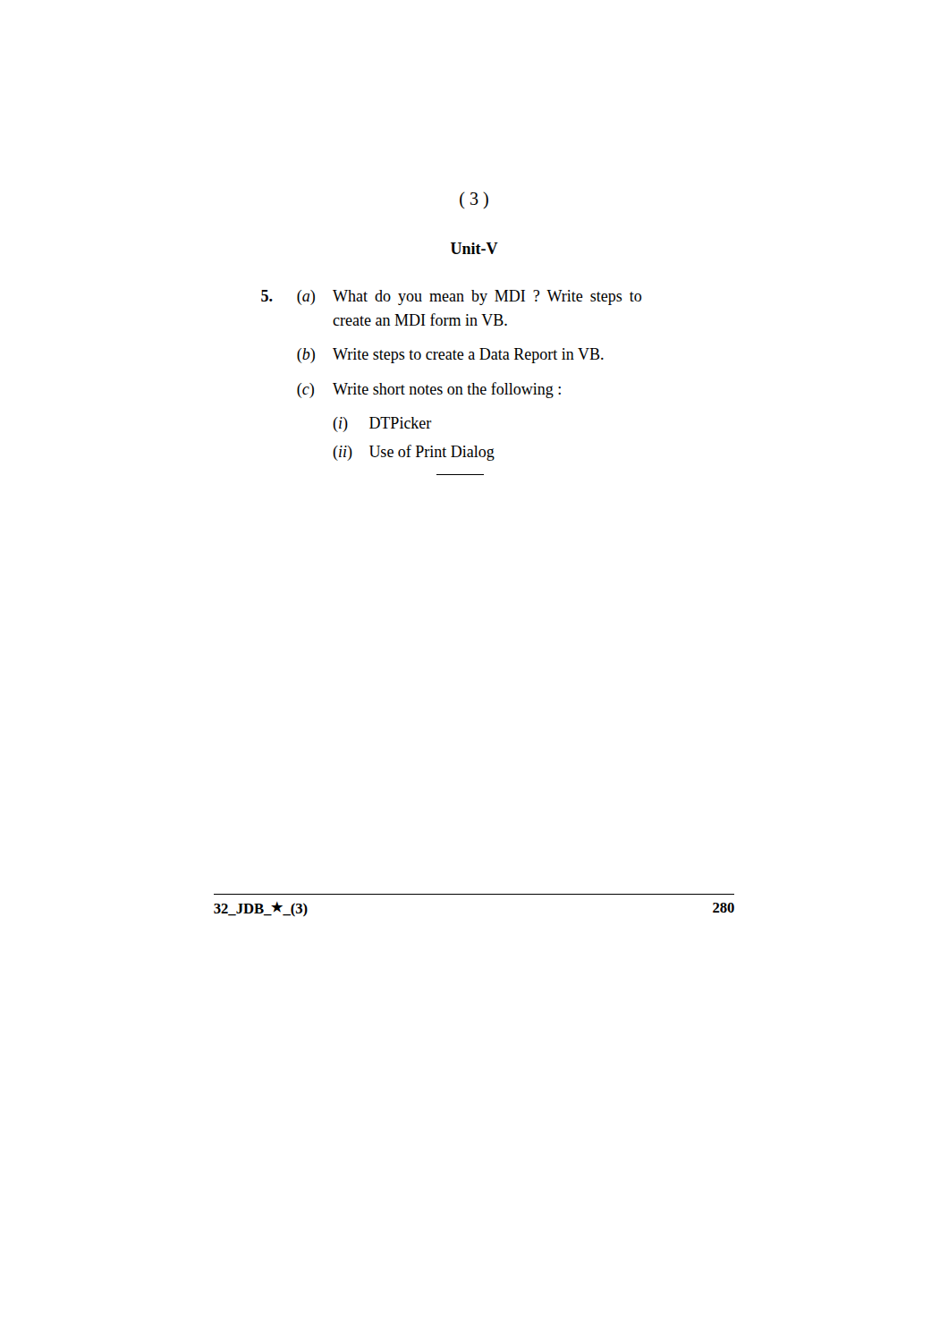( 3 )
Unit-V
5. (a) What do you mean by MDI ? Write steps to create an MDI form in VB.
(b) Write steps to create a Data Report in VB.
(c) Write short notes on the following :
(i) DTPicker
(ii) Use of Print Dialog
32_JDB_★_(3) 280